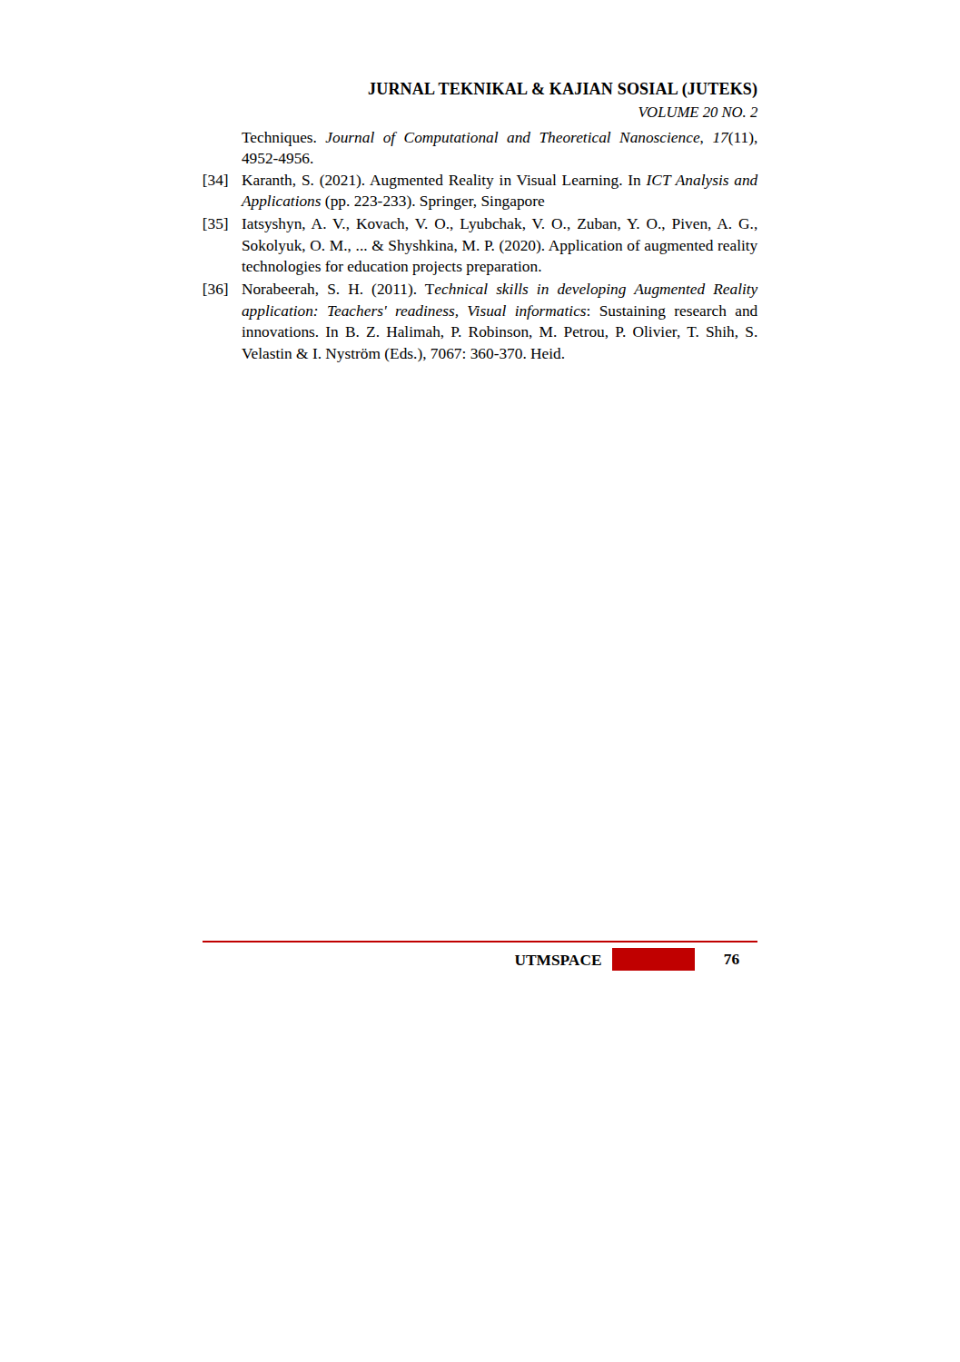JURNAL TEKNIKAL & KAJIAN SOSIAL (JUTEKS)
VOLUME 20 NO. 2
Techniques. Journal of Computational and Theoretical Nanoscience, 17(11), 4952-4956.
[34] Karanth, S. (2021). Augmented Reality in Visual Learning. In ICT Analysis and Applications (pp. 223-233). Springer, Singapore
[35] Iatsyshyn, A. V., Kovach, V. O., Lyubchak, V. O., Zuban, Y. O., Piven, A. G., Sokolyuk, O. M., ... & Shyshkina, M. P. (2020). Application of augmented reality technologies for education projects preparation.
[36] Norabeerah, S. H. (2011). Technical skills in developing Augmented Reality application: Teachers' readiness, Visual informatics: Sustaining research and innovations. In B. Z. Halimah, P. Robinson, M. Petrou, P. Olivier, T. Shih, S. Velastin & I. Nyström (Eds.), 7067: 360-370. Heid.
UTMSPACE
76